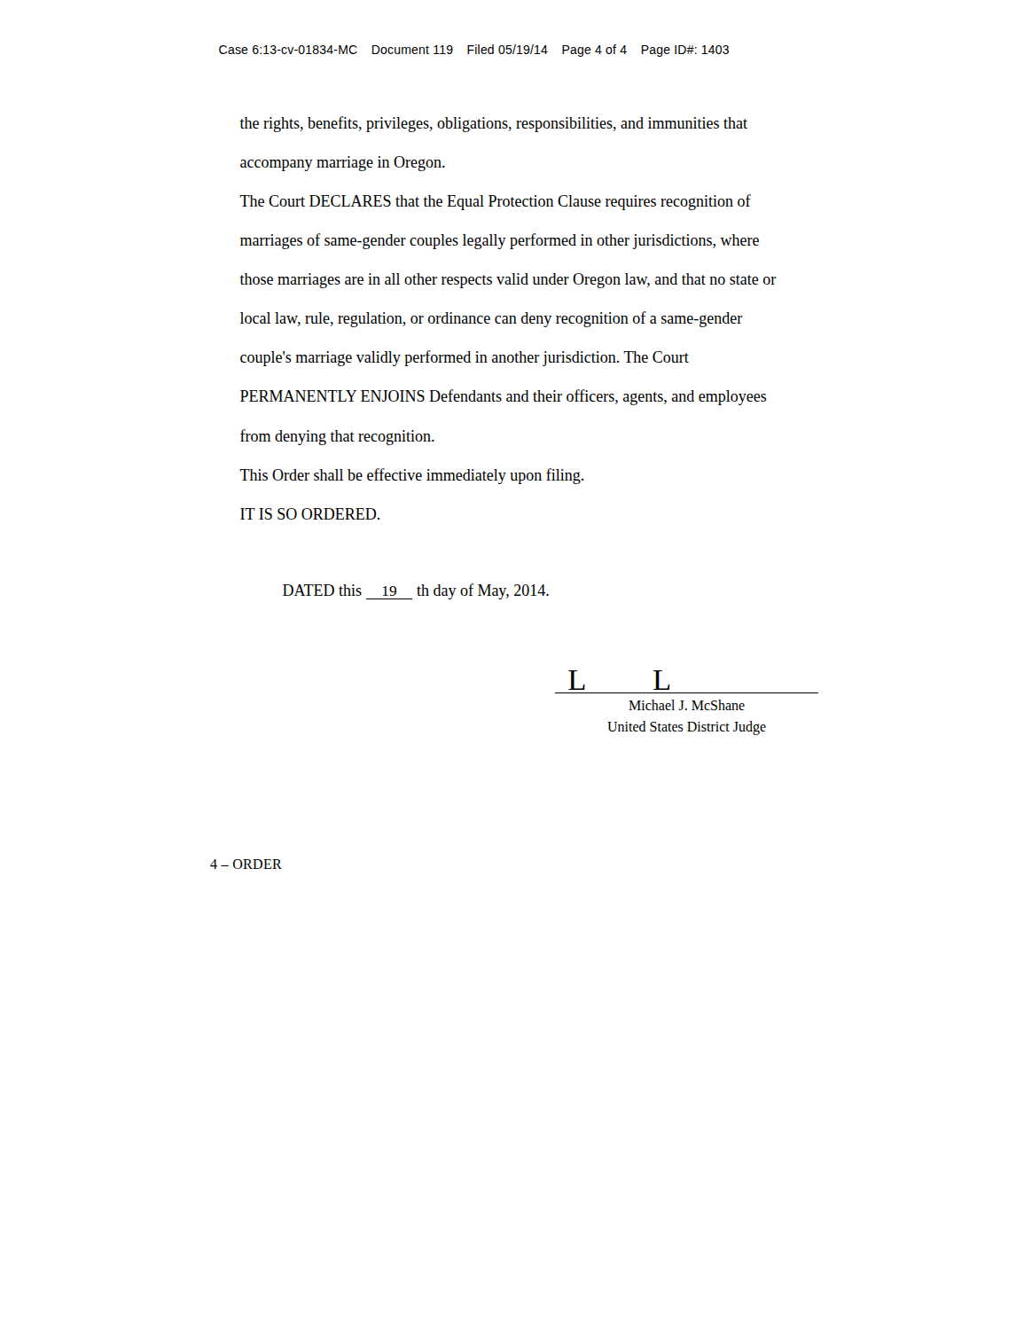Case 6:13-cv-01834-MC Document 119 Filed 05/19/14 Page 4 of 4 Page ID#: 1403
the rights, benefits, privileges, obligations, responsibilities, and immunities that accompany marriage in Oregon.
The Court DECLARES that the Equal Protection Clause requires recognition of marriages of same-gender couples legally performed in other jurisdictions, where those marriages are in all other respects valid under Oregon law, and that no state or local law, rule, regulation, or ordinance can deny recognition of a same-gender couple's marriage validly performed in another jurisdiction. The Court PERMANENTLY ENJOINS Defendants and their officers, agents, and employees from denying that recognition.
This Order shall be effective immediately upon filing.
IT IS SO ORDERED.
DATED this 19 th day of May, 2014.
L L
Michael J. McShane
United States District Judge
4 – ORDER